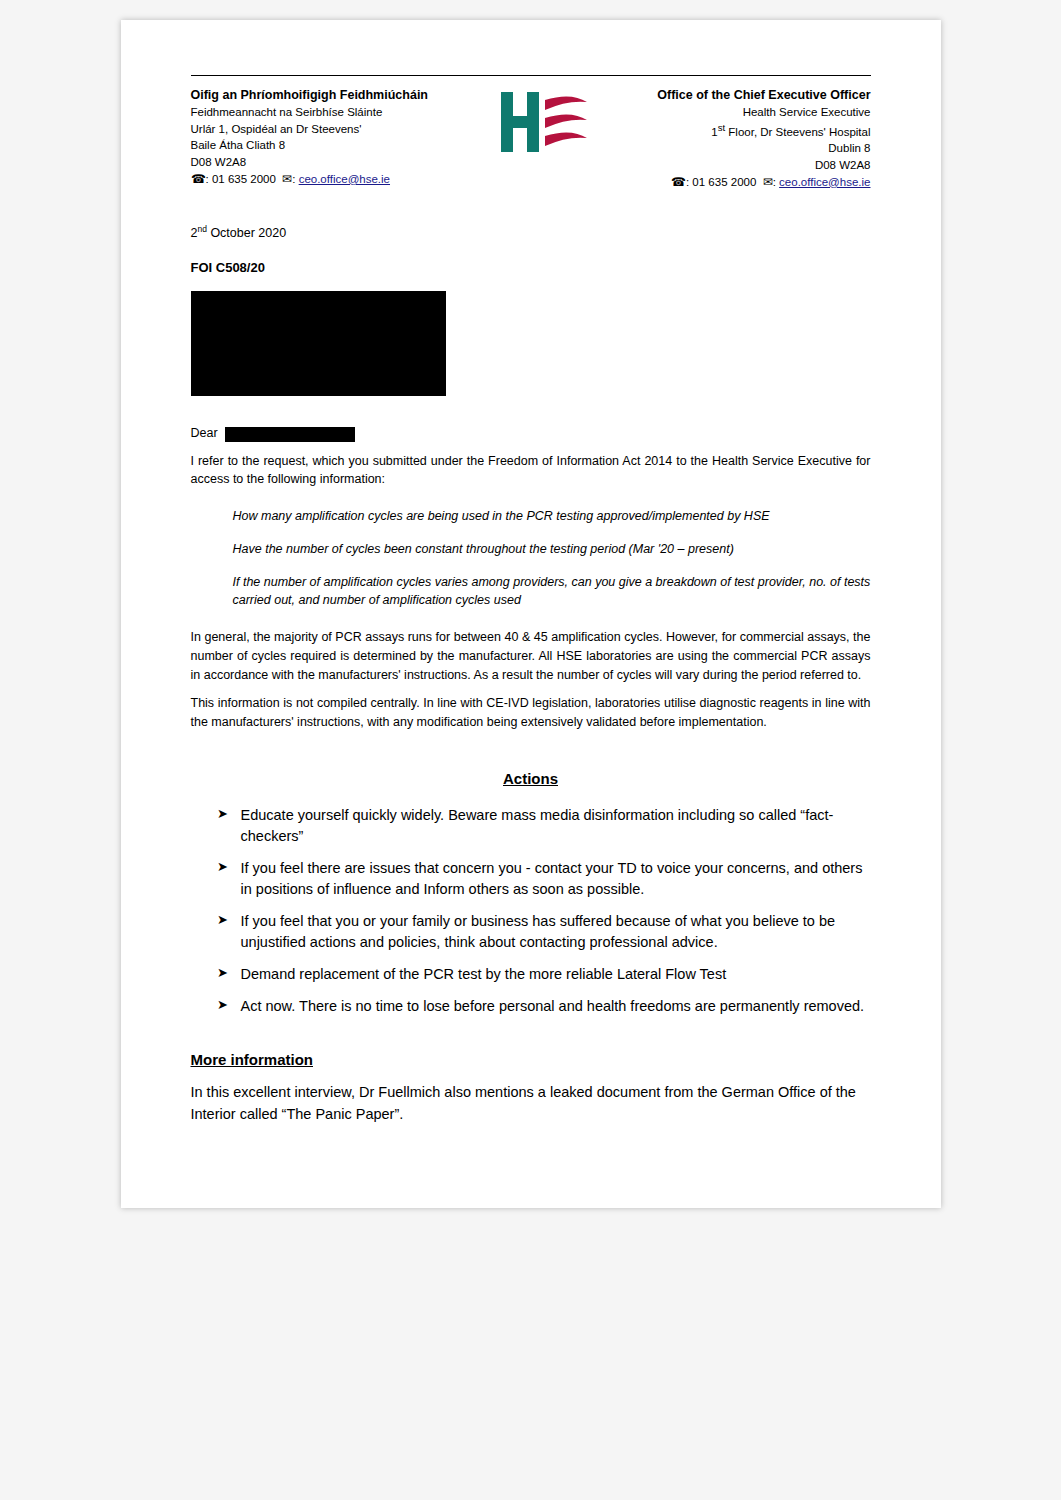Oifig an Phríomhoifigigh Feidhmiúcháin
Feidhmeannacht na Seirbhíse Sláinte
Urlár 1, Ospidéal an Dr Steevens'
Baile Átha Cliath 8
D08 W2A8
☎: 01 635 2000 ✉: ceo.office@hse.ie
HSE logo
Office of the Chief Executive Officer
Health Service Executive
1st Floor, Dr Steevens' Hospital
Dublin 8
D08 W2A8
☎: 01 635 2000 ✉: ceo.office@hse.ie
2nd October 2020
FOI C508/20
Dear
I refer to the request, which you submitted under the Freedom of Information Act 2014 to the Health Service Executive for access to the following information:
How many amplification cycles are being used in the PCR testing approved/implemented by HSE
Have the number of cycles been constant throughout the testing period (Mar '20 – present)
If the number of amplification cycles varies among providers, can you give a breakdown of test provider, no. of tests carried out, and number of amplification cycles used
In general, the majority of PCR assays runs for between 40 & 45 amplification cycles. However, for commercial assays, the number of cycles required is determined by the manufacturer. All HSE laboratories are using the commercial PCR assays in accordance with the manufacturers' instructions. As a result the number of cycles will vary during the period referred to.
This information is not compiled centrally. In line with CE-IVD legislation, laboratories utilise diagnostic reagents in line with the manufacturers' instructions, with any modification being extensively validated before implementation.
Actions
Educate yourself quickly widely. Beware mass media disinformation including so called “fact-checkers”
If you feel there are issues that concern you - contact your TD to voice your concerns, and others in positions of influence and Inform others as soon as possible.
If you feel that you or your family or business has suffered because of what you believe to be unjustified actions and policies, think about contacting professional advice.
Demand replacement of the PCR test by the more reliable Lateral Flow Test
Act now. There is no time to lose before personal and health freedoms are permanently removed.
More information
In this excellent interview, Dr Fuellmich also mentions a leaked document from the German Office of the Interior called “The Panic Paper”.